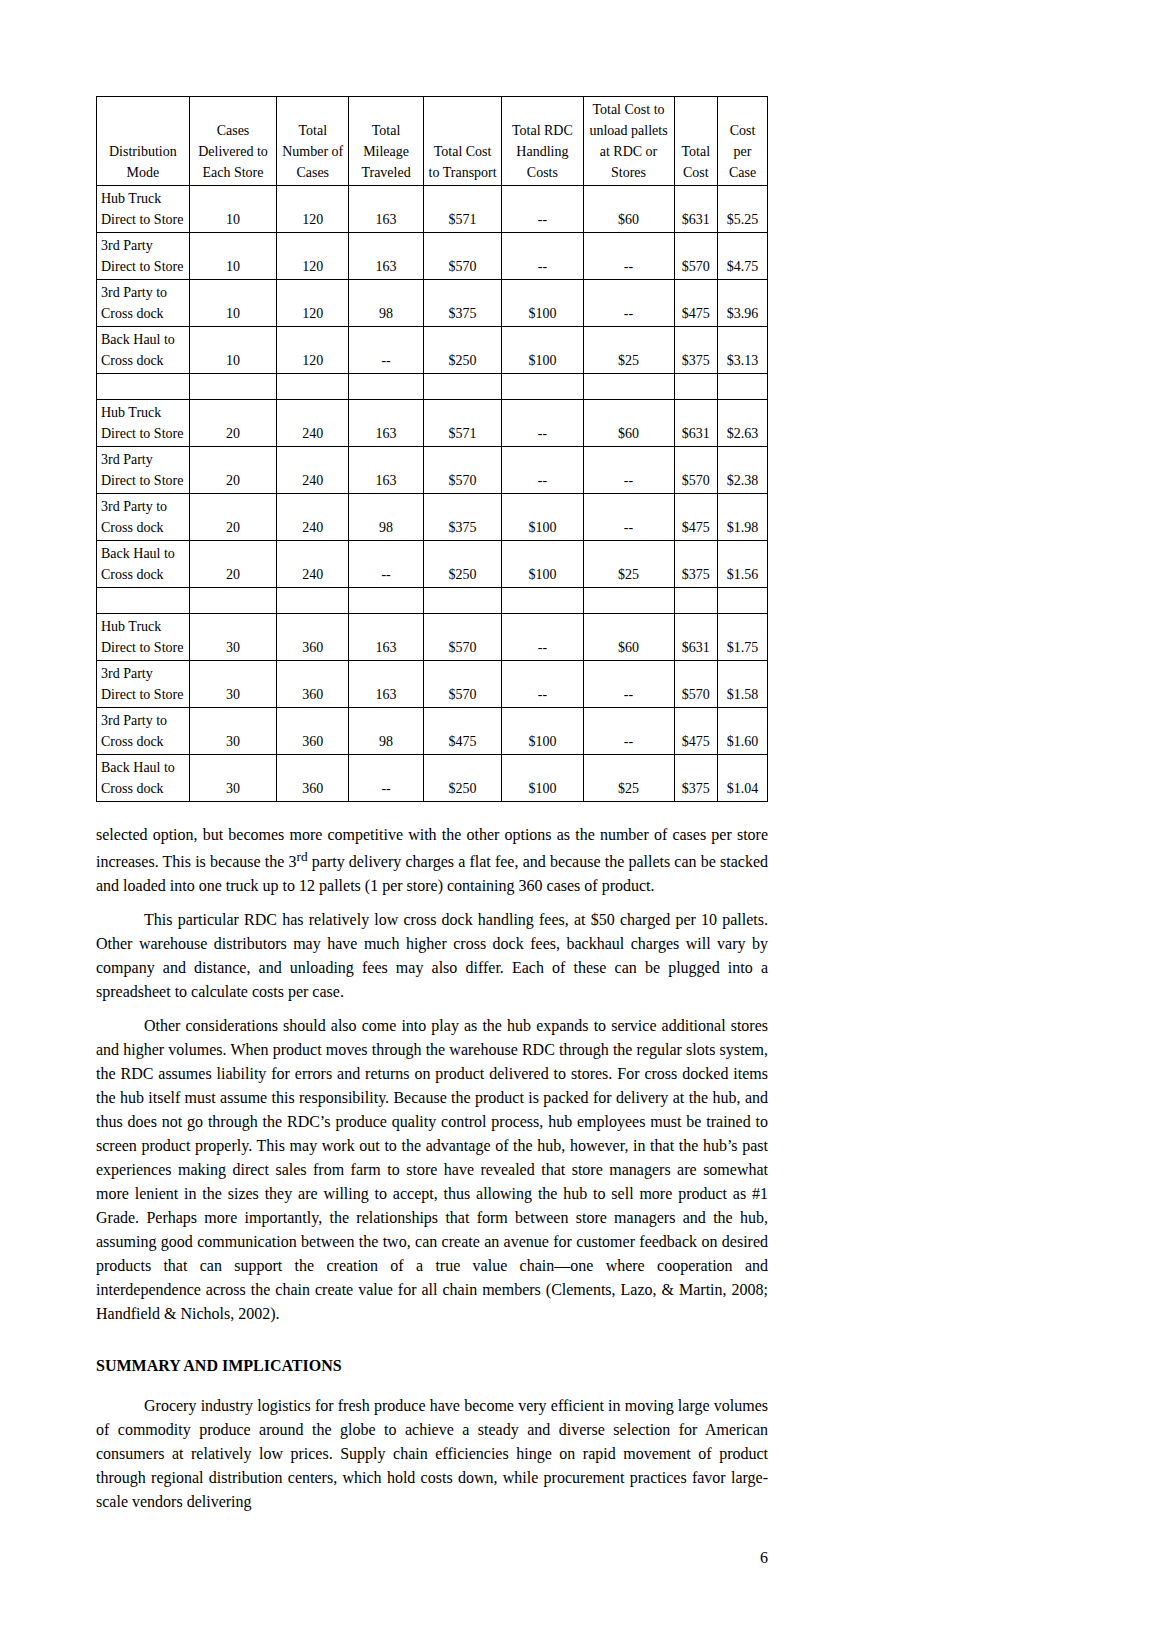| Distribution Mode | Cases Delivered to Each Store | Total Number of Cases | Total Mileage Traveled | Total Cost to Transport | Total RDC Handling Costs | Total Cost to unload pallets at RDC or Stores | Total Cost | Cost per Case |
| --- | --- | --- | --- | --- | --- | --- | --- | --- |
| Hub Truck Direct to Store | 10 | 120 | 163 | $571 | -- | $60 | $631 | $5.25 |
| 3rd Party Direct to Store | 10 | 120 | 163 | $570 | -- | -- | $570 | $4.75 |
| 3rd Party to Cross dock | 10 | 120 | 98 | $375 | $100 | -- | $475 | $3.96 |
| Back Haul to Cross dock | 10 | 120 | -- | $250 | $100 | $25 | $375 | $3.13 |
| Hub Truck Direct to Store | 20 | 240 | 163 | $571 | -- | $60 | $631 | $2.63 |
| 3rd Party Direct to Store | 20 | 240 | 163 | $570 | -- | -- | $570 | $2.38 |
| 3rd Party to Cross dock | 20 | 240 | 98 | $375 | $100 | -- | $475 | $1.98 |
| Back Haul to Cross dock | 20 | 240 | -- | $250 | $100 | $25 | $375 | $1.56 |
| Hub Truck Direct to Store | 30 | 360 | 163 | $570 | -- | $60 | $631 | $1.75 |
| 3rd Party Direct to Store | 30 | 360 | 163 | $570 | -- | -- | $570 | $1.58 |
| 3rd Party to Cross dock | 30 | 360 | 98 | $475 | $100 | -- | $475 | $1.60 |
| Back Haul to Cross dock | 30 | 360 | -- | $250 | $100 | $25 | $375 | $1.04 |
selected option, but becomes more competitive with the other options as the number of cases per store increases. This is because the 3rd party delivery charges a flat fee, and because the pallets can be stacked and loaded into one truck up to 12 pallets (1 per store) containing 360 cases of product.
This particular RDC has relatively low cross dock handling fees, at $50 charged per 10 pallets. Other warehouse distributors may have much higher cross dock fees, backhaul charges will vary by company and distance, and unloading fees may also differ. Each of these can be plugged into a spreadsheet to calculate costs per case.
Other considerations should also come into play as the hub expands to service additional stores and higher volumes. When product moves through the warehouse RDC through the regular slots system, the RDC assumes liability for errors and returns on product delivered to stores. For cross docked items the hub itself must assume this responsibility. Because the product is packed for delivery at the hub, and thus does not go through the RDC’s produce quality control process, hub employees must be trained to screen product properly. This may work out to the advantage of the hub, however, in that the hub’s past experiences making direct sales from farm to store have revealed that store managers are somewhat more lenient in the sizes they are willing to accept, thus allowing the hub to sell more product as #1 Grade. Perhaps more importantly, the relationships that form between store managers and the hub, assuming good communication between the two, can create an avenue for customer feedback on desired products that can support the creation of a true value chain—one where cooperation and interdependence across the chain create value for all chain members (Clements, Lazo, & Martin, 2008; Handfield & Nichols, 2002).
SUMMARY AND IMPLICATIONS
Grocery industry logistics for fresh produce have become very efficient in moving large volumes of commodity produce around the globe to achieve a steady and diverse selection for American consumers at relatively low prices. Supply chain efficiencies hinge on rapid movement of product through regional distribution centers, which hold costs down, while procurement practices favor large-scale vendors delivering
6